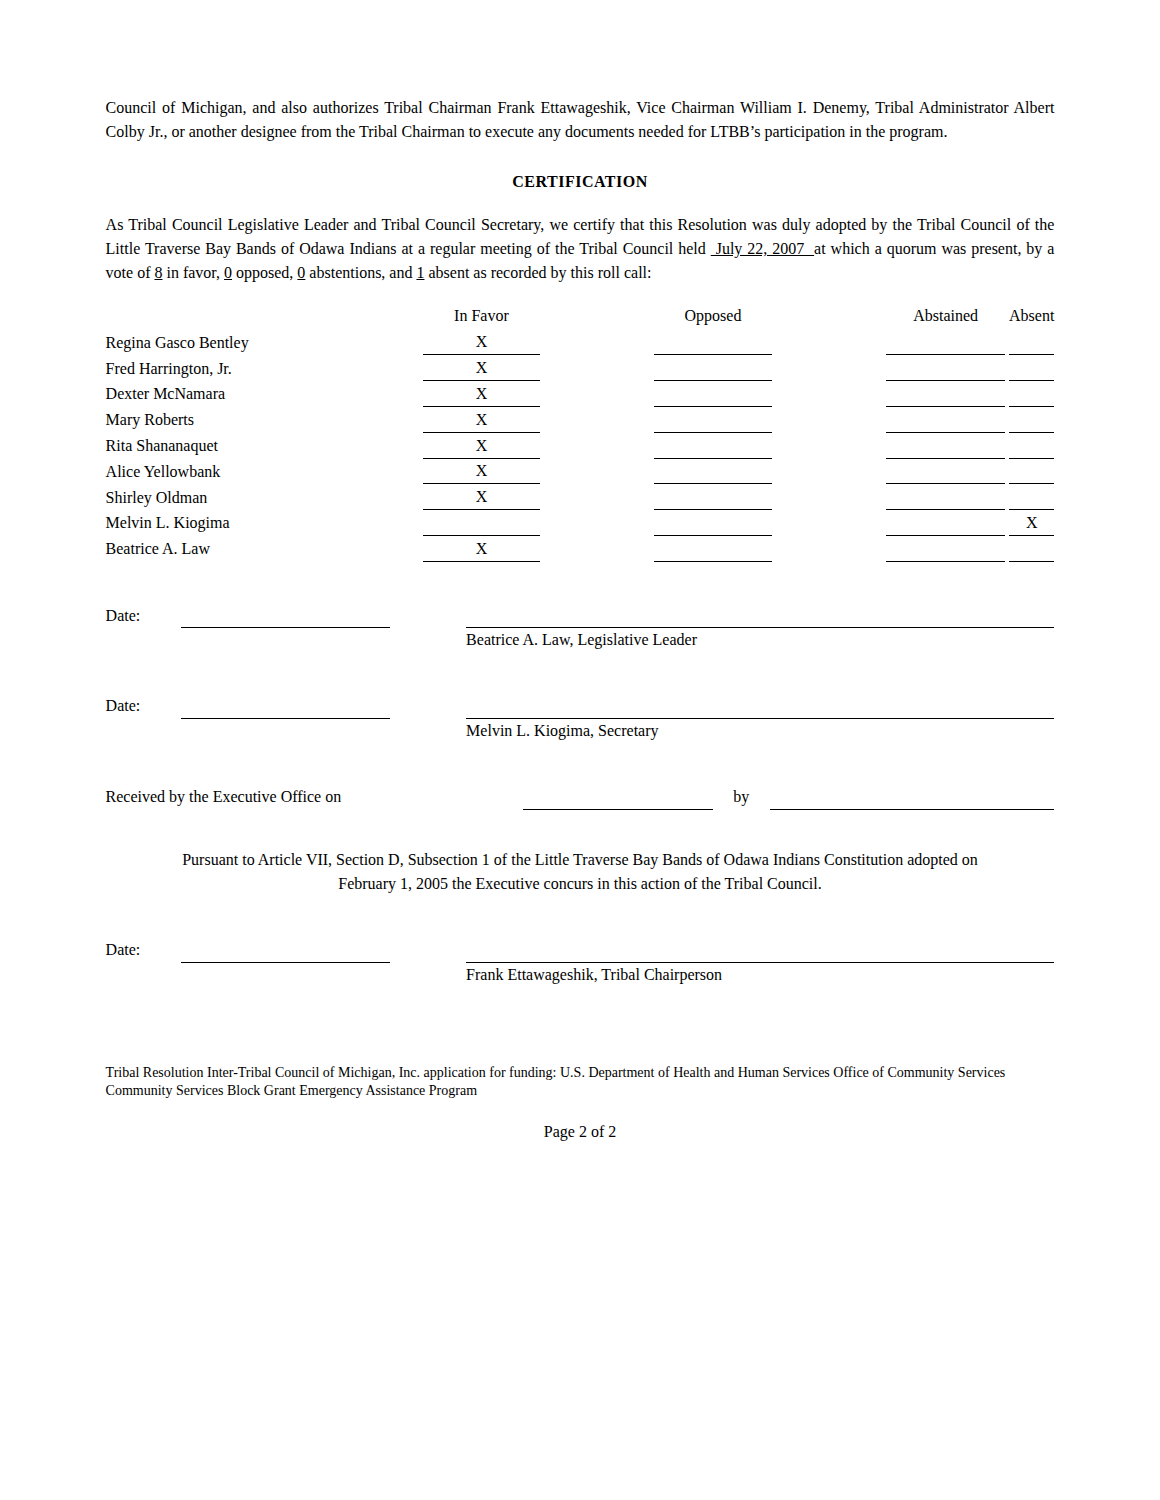Council of Michigan, and also authorizes Tribal Chairman Frank Ettawageshik, Vice Chairman William I. Denemy, Tribal Administrator Albert Colby Jr., or another designee from the Tribal Chairman to execute any documents needed for LTBB’s participation in the program.
CERTIFICATION
As Tribal Council Legislative Leader and Tribal Council Secretary, we certify that this Resolution was duly adopted by the Tribal Council of the Little Traverse Bay Bands of Odawa Indians at a regular meeting of the Tribal Council held July 22, 2007 at which a quorum was present, by a vote of 8 in favor, 0 opposed, 0 abstentions, and 1 absent as recorded by this roll call:
| | In Favor | | Opposed | | Abstained | | Absent |
| --- | --- | --- | --- | --- | --- | --- | --- |
| Regina Gasco Bentley | X | | | | | | |
| Fred Harrington, Jr. | X | | | | | | |
| Dexter McNamara | X | | | | | | |
| Mary Roberts | X | | | | | | |
| Rita Shananaquet | X | | | | | | |
| Alice Yellowbank | X | | | | | | |
| Shirley Oldman | X | | | | | | |
| Melvin L. Kiogima | | | | | | | X |
| Beatrice A. Law | X | | | | | | |
| Date: | | | |
| | Beatrice A. Law, Legislative Leader |
| Date: | | | |
| | Melvin L. Kiogima, Secretary |
| Received by the Executive Office on | | by | |
Pursuant to Article VII, Section D, Subsection 1 of the Little Traverse Bay Bands of Odawa Indians Constitution adopted on February 1, 2005 the Executive concurs in this action of the Tribal Council.
| Date: | | | |
| | Frank Ettawageshik, Tribal Chairperson |
Tribal Resolution Inter-Tribal Council of Michigan, Inc. application for funding: U.S. Department of Health and Human Services Office of Community Services Community Services Block Grant Emergency Assistance Program
Page 2 of 2